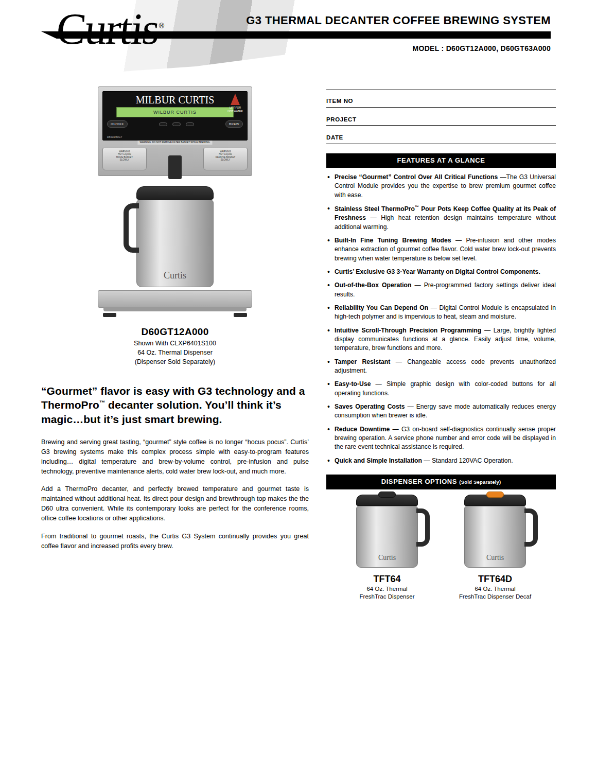Curtis®
G3 Thermal Decanter Coffee Brewing System
MODEL : D60GT12A000, D60GT63A000
MILBUR CURTIS
LIFT FOR
HOT WATER
WILBUR CURTIS
ON/OFF BREW
D500/D60GT
WARNING: DO NOT REMOVE FILTER BASKET WHILE BREWING.
WARNING
HOT LIQUID
MOVE BASKET
SLOWLY
WARNING
HOT LIQUID
REMOVE BASKET
SLOWLY
Curtis
D60GT12A000
Shown With CLXP6401S100
64 Oz. Thermal Dispenser
(Dispenser Sold Separately)
“Gourmet” flavor is easy with G3 technology and a ThermoPro™ decanter solution. You’ll think it’s magic…but it’s just smart brewing.
Brewing and serving great tasting, “gourmet” style coffee is no longer “hocus pocus”. Curtis’ G3 brewing systems make this complex process simple with easy-to-program features including… digital temperature and brew-by-volume control, pre-infusion and pulse technology, preventive maintenance alerts, cold water brew lock-out, and much more.
Add a ThermoPro decanter, and perfectly brewed temperature and gourmet taste is maintained without additional heat. Its direct pour design and brewthrough top makes the the D60 ultra convenient. While its contemporary looks are perfect for the conference rooms, office coffee locations or other applications.
From traditional to gourmet roasts, the Curtis G3 System continually provides you great coffee flavor and increased profits every brew.
ITEM NO
PROJECT
DATE
FEATURES AT A GLANCE
Precise “Gourmet” Control Over All Critical Functions —The G3 Universal Control Module provides you the expertise to brew premium gourmet coffee with ease.
Stainless Steel ThermoPro™ Pour Pots Keep Coffee Quality at its Peak of Freshness — High heat retention design maintains temperature without additional warming.
Built-In Fine Tuning Brewing Modes — Pre-infusion and other modes enhance extraction of gourmet coffee flavor. Cold water brew lock-out prevents brewing when water temperature is below set level.
Curtis’ Exclusive G3 3-Year Warranty on Digital Control Components.
Out-of-the-Box Operation — Pre-programmed factory settings deliver ideal results.
Reliability You Can Depend On — Digital Control Module is encapsulated in high-tech polymer and is impervious to heat, steam and moisture.
Intuitive Scroll-Through Precision Programming — Large, brightly lighted display communicates functions at a glance. Easily adjust time, volume, temperature, brew functions and more.
Tamper Resistant — Changeable access code prevents unauthorized adjustment.
Easy-to-Use — Simple graphic design with color-coded buttons for all operating functions.
Saves Operating Costs — Energy save mode automatically reduces energy consumption when brewer is idle.
Reduce Downtime — G3 on-board self-diagnostics continually sense proper brewing operation. A service phone number and error code will be displayed in the rare event technical assistance is required.
Quick and Simple Installation — Standard 120VAC Operation.
DISPENSER OPTIONS (Sold Separately)
Curtis
TFT64
64 Oz. Thermal
FreshTrac Dispenser
Curtis
TFT64D
64 Oz. Thermal
FreshTrac Dispenser Decaf